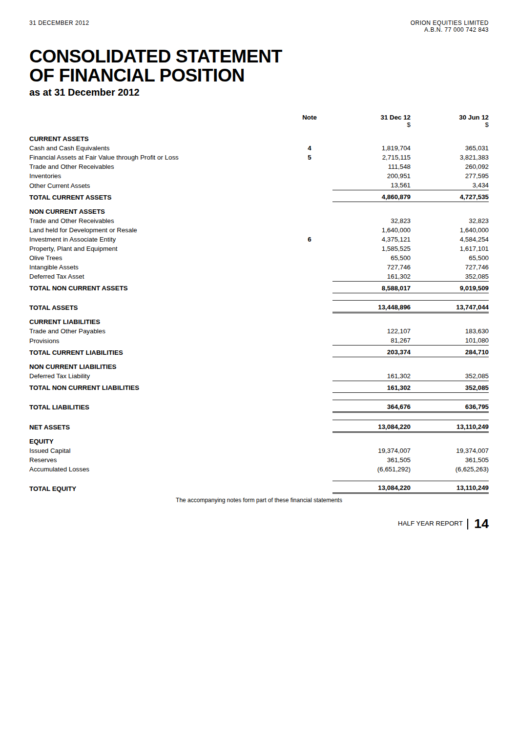31 DECEMBER 2012
ORION EQUITIES LIMITED
A.B.N. 77 000 742 843
CONSOLIDATED STATEMENT
OF FINANCIAL POSITION
as at 31 December 2012
| | Note | 31 Dec 12 | 30 Jun 12 |
| | | $ | $ |
| CURRENT ASSETS | | | |
| Cash and Cash Equivalents | 4 | 1,819,704 | 365,031 |
| Financial Assets at Fair Value through Profit or Loss | 5 | 2,715,115 | 3,821,383 |
| Trade and Other Receivables | | 111,548 | 260,092 |
| Inventories | | 200,951 | 277,595 |
| Other Current Assets | | 13,561 | 3,434 |
| TOTAL CURRENT ASSETS | | 4,860,879 | 4,727,535 |
| NON CURRENT ASSETS | | | |
| Trade and Other Receivables | | 32,823 | 32,823 |
| Land held for Development or Resale | | 1,640,000 | 1,640,000 |
| Investment in Associate Entity | 6 | 4,375,121 | 4,584,254 |
| Property, Plant and Equipment | | 1,585,525 | 1,617,101 |
| Olive Trees | | 65,500 | 65,500 |
| Intangible Assets | | 727,746 | 727,746 |
| Deferred Tax Asset | | 161,302 | 352,085 |
| TOTAL NON CURRENT ASSETS | | 8,588,017 | 9,019,509 |
| TOTAL ASSETS | | 13,448,896 | 13,747,044 |
| CURRENT LIABILITIES | | | |
| Trade and Other Payables | | 122,107 | 183,630 |
| Provisions | | 81,267 | 101,080 |
| TOTAL CURRENT LIABILITIES | | 203,374 | 284,710 |
| NON CURRENT LIABILITIES | | | |
| Deferred Tax Liability | | 161,302 | 352,085 |
| TOTAL NON CURRENT LIABILITIES | | 161,302 | 352,085 |
| TOTAL LIABILITIES | | 364,676 | 636,795 |
| NET ASSETS | | 13,084,220 | 13,110,249 |
| EQUITY | | | |
| Issued Capital | | 19,374,007 | 19,374,007 |
| Reserves | | 361,505 | 361,505 |
| Accumulated Losses | | (6,651,292) | (6,625,263) |
| TOTAL EQUITY | | 13,084,220 | 13,110,249 |
The accompanying notes form part of these financial statements
HALF YEAR REPORT 14